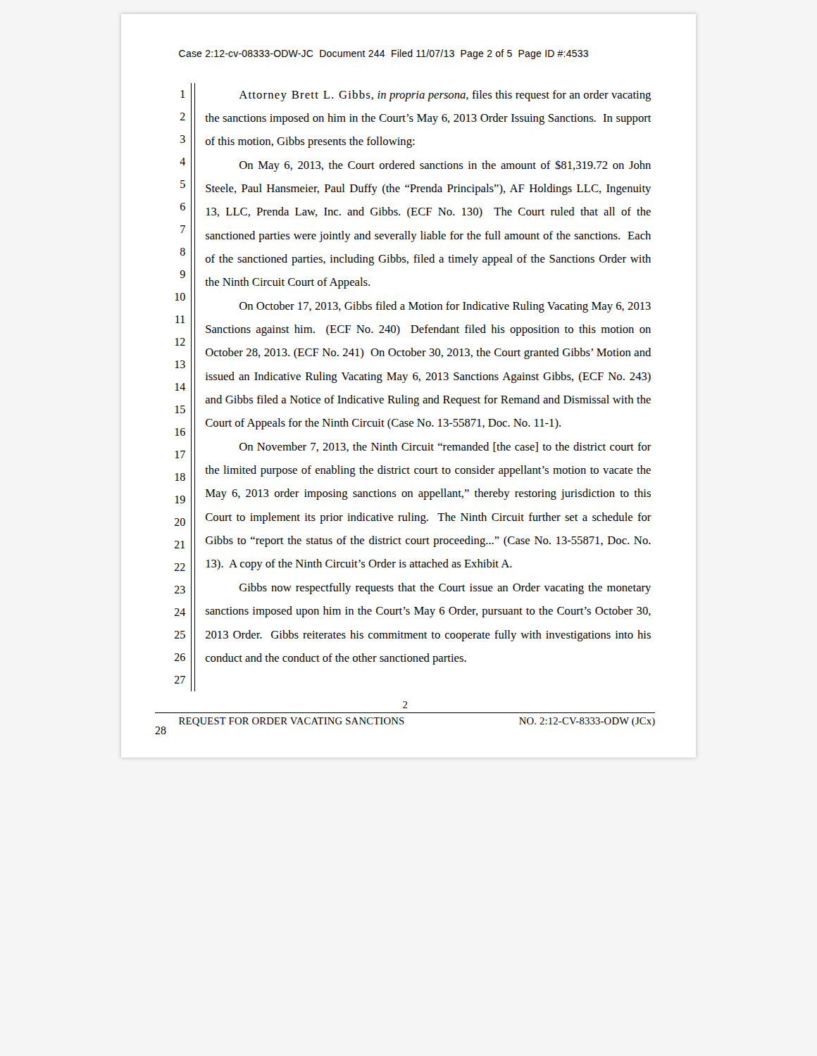Case 2:12-cv-08333-ODW-JC Document 244 Filed 11/07/13 Page 2 of 5 Page ID #:4533
1
2
3
4
5
6
7
8
9
10
11
12
13
14
15
16
17
18
19
20
21
22
23
24
25
26
27
Attorney Brett L. Gibbs, in propria persona, files this request for an order vacating the sanctions imposed on him in the Court’s May 6, 2013 Order Issuing Sanctions. In support of this motion, Gibbs presents the following:
On May 6, 2013, the Court ordered sanctions in the amount of $81,319.72 on John Steele, Paul Hansmeier, Paul Duffy (the “Prenda Principals”), AF Holdings LLC, Ingenuity 13, LLC, Prenda Law, Inc. and Gibbs. (ECF No. 130) The Court ruled that all of the sanctioned parties were jointly and severally liable for the full amount of the sanctions. Each of the sanctioned parties, including Gibbs, filed a timely appeal of the Sanctions Order with the Ninth Circuit Court of Appeals.
On October 17, 2013, Gibbs filed a Motion for Indicative Ruling Vacating May 6, 2013 Sanctions against him. (ECF No. 240) Defendant filed his opposition to this motion on October 28, 2013. (ECF No. 241) On October 30, 2013, the Court granted Gibbs’ Motion and issued an Indicative Ruling Vacating May 6, 2013 Sanctions Against Gibbs, (ECF No. 243) and Gibbs filed a Notice of Indicative Ruling and Request for Remand and Dismissal with the Court of Appeals for the Ninth Circuit (Case No. 13-55871, Doc. No. 11-1).
On November 7, 2013, the Ninth Circuit “remanded [the case] to the district court for the limited purpose of enabling the district court to consider appellant’s motion to vacate the May 6, 2013 order imposing sanctions on appellant,” thereby restoring jurisdiction to this Court to implement its prior indicative ruling. The Ninth Circuit further set a schedule for Gibbs to “report the status of the district court proceeding...” (Case No. 13-55871, Doc. No. 13). A copy of the Ninth Circuit’s Order is attached as Exhibit A.
Gibbs now respectfully requests that the Court issue an Order vacating the monetary sanctions imposed upon him in the Court’s May 6 Order, pursuant to the Court’s October 30, 2013 Order. Gibbs reiterates his commitment to cooperate fully with investigations into his conduct and the conduct of the other sanctioned parties.
28
2
REQUEST FOR ORDER VACATING SANCTIONS NO. 2:12-CV-8333-ODW (JCx)